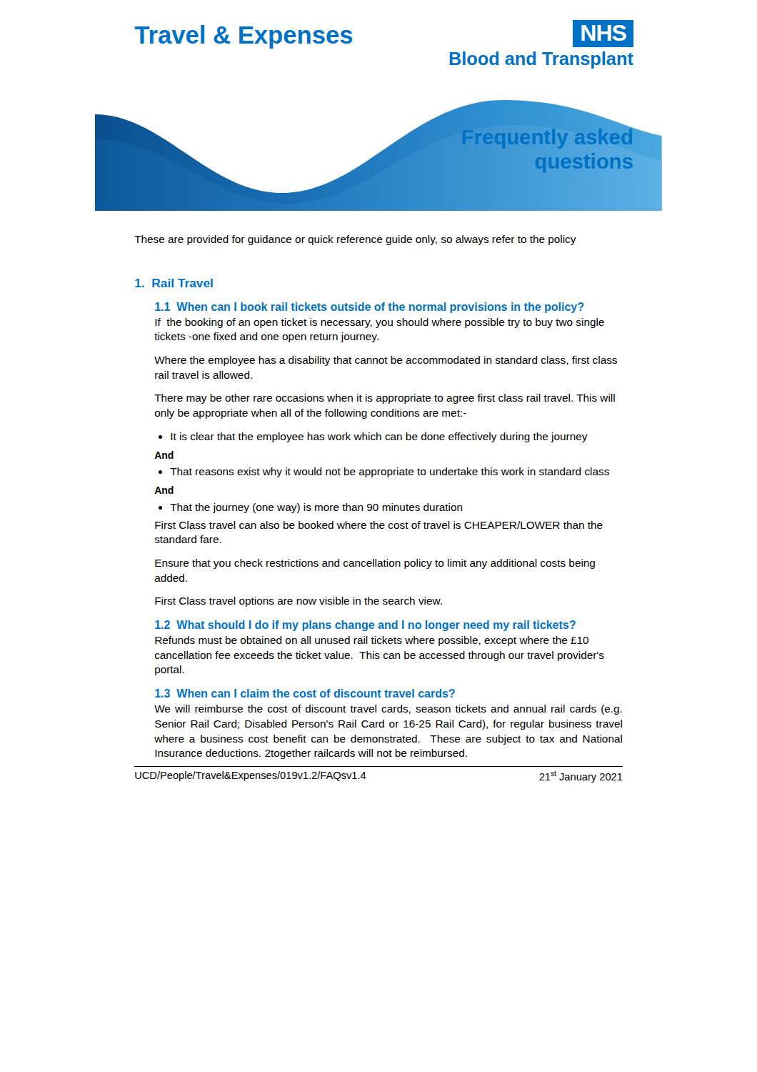Travel & Expenses
NHS
Blood and Transplant
Frequently asked
questions
These are provided for guidance or quick reference guide only, so always refer to the policy
1. Rail Travel
1.1 When can I book rail tickets outside of the normal provisions in the policy?
If the booking of an open ticket is necessary, you should where possible try to buy two single tickets -one fixed and one open return journey.
Where the employee has a disability that cannot be accommodated in standard class, first class rail travel is allowed.
There may be other rare occasions when it is appropriate to agree first class rail travel. This will only be appropriate when all of the following conditions are met:-
It is clear that the employee has work which can be done effectively during the journey
And
That reasons exist why it would not be appropriate to undertake this work in standard class
And
That the journey (one way) is more than 90 minutes duration
First Class travel can also be booked where the cost of travel is CHEAPER/LOWER than the standard fare.
Ensure that you check restrictions and cancellation policy to limit any additional costs being added.
First Class travel options are now visible in the search view.
1.2 What should I do if my plans change and I no longer need my rail tickets?
Refunds must be obtained on all unused rail tickets where possible, except where the £10 cancellation fee exceeds the ticket value. This can be accessed through our travel provider's portal.
1.3 When can I claim the cost of discount travel cards?
We will reimburse the cost of discount travel cards, season tickets and annual rail cards (e.g. Senior Rail Card; Disabled Person's Rail Card or 16-25 Rail Card), for regular business travel where a business cost benefit can be demonstrated. These are subject to tax and National Insurance deductions. 2together railcards will not be reimbursed.
UCD/People/Travel&Expenses/019v1.2/FAQsv1.4 21st January 2021